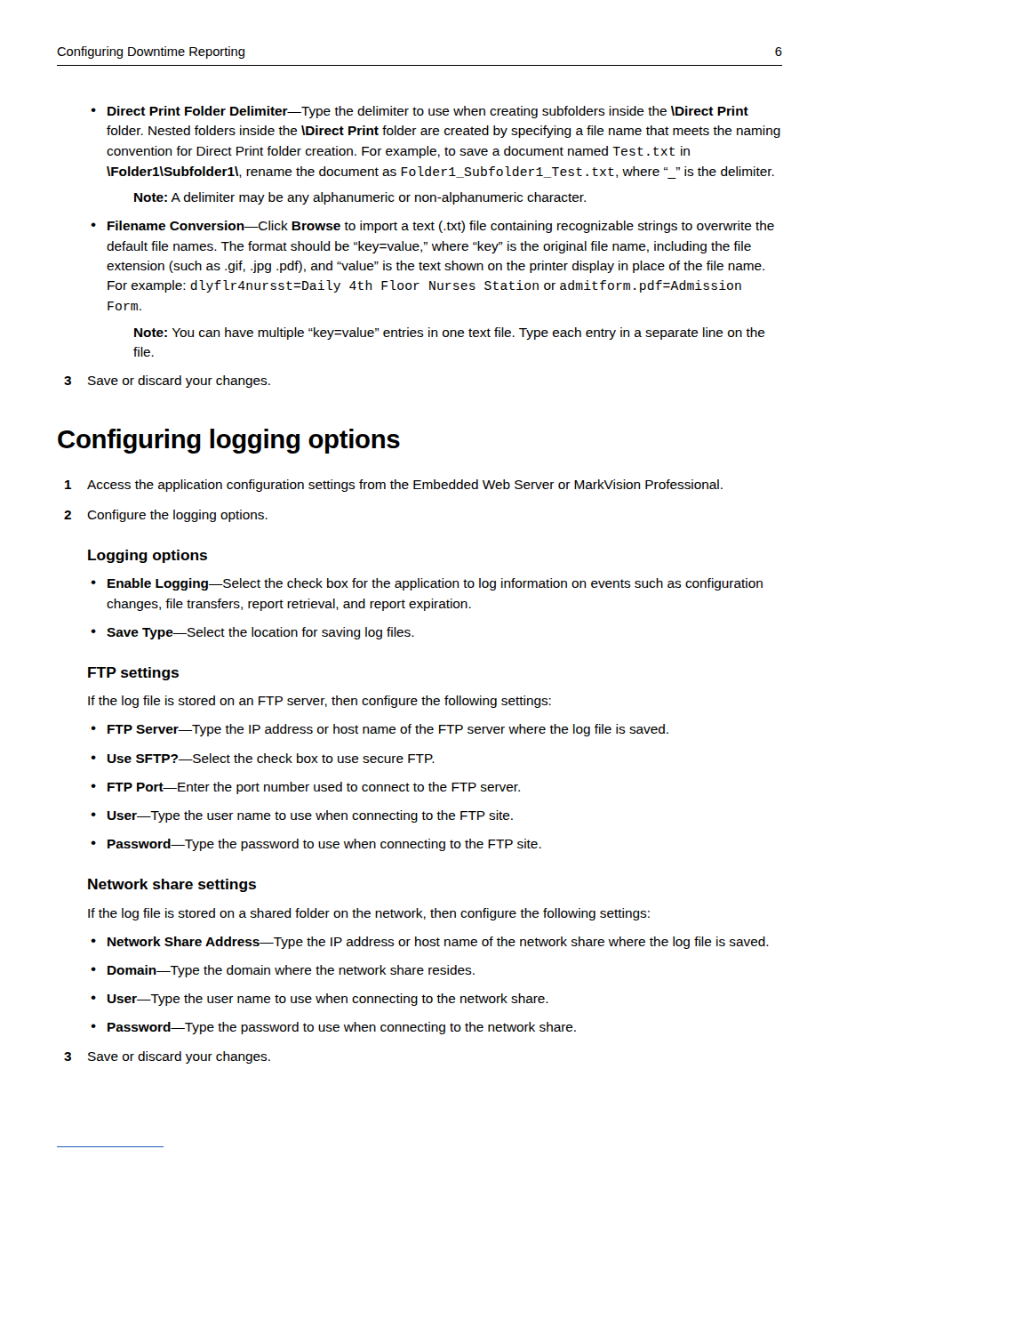Configuring Downtime Reporting 6
Direct Print Folder Delimiter—Type the delimiter to use when creating subfolders inside the \Direct Print folder. Nested folders inside the \Direct Print folder are created by specifying a file name that meets the naming convention for Direct Print folder creation. For example, to save a document named Test.txt in \Folder1\Subfolder1\, rename the document as Folder1_Subfolder1_Test.txt, where “_” is the delimiter.
Note: A delimiter may be any alphanumeric or non-alphanumeric character.
Filename Conversion—Click Browse to import a text (.txt) file containing recognizable strings to overwrite the default file names. The format should be “key=value,” where “key” is the original file name, including the file extension (such as .gif, .jpg .pdf), and “value” is the text shown on the printer display in place of the file name. For example: dlyflr4nursst=Daily 4th Floor Nurses Station or admitform.pdf=Admission Form.
Note: You can have multiple “key=value” entries in one text file. Type each entry in a separate line on the file.
Save or discard your changes.
Configuring logging options
Access the application configuration settings from the Embedded Web Server or MarkVision Professional.
Configure the logging options.
Logging options
Enable Logging—Select the check box for the application to log information on events such as configuration changes, file transfers, report retrieval, and report expiration.
Save Type—Select the location for saving log files.
FTP settings
If the log file is stored on an FTP server, then configure the following settings:
FTP Server—Type the IP address or host name of the FTP server where the log file is saved.
Use SFTP?—Select the check box to use secure FTP.
FTP Port—Enter the port number used to connect to the FTP server.
User—Type the user name to use when connecting to the FTP site.
Password—Type the password to use when connecting to the FTP site.
Network share settings
If the log file is stored on a shared folder on the network, then configure the following settings:
Network Share Address—Type the IP address or host name of the network share where the log file is saved.
Domain—Type the domain where the network share resides.
User—Type the user name to use when connecting to the network share.
Password—Type the password to use when connecting to the network share.
Save or discard your changes.